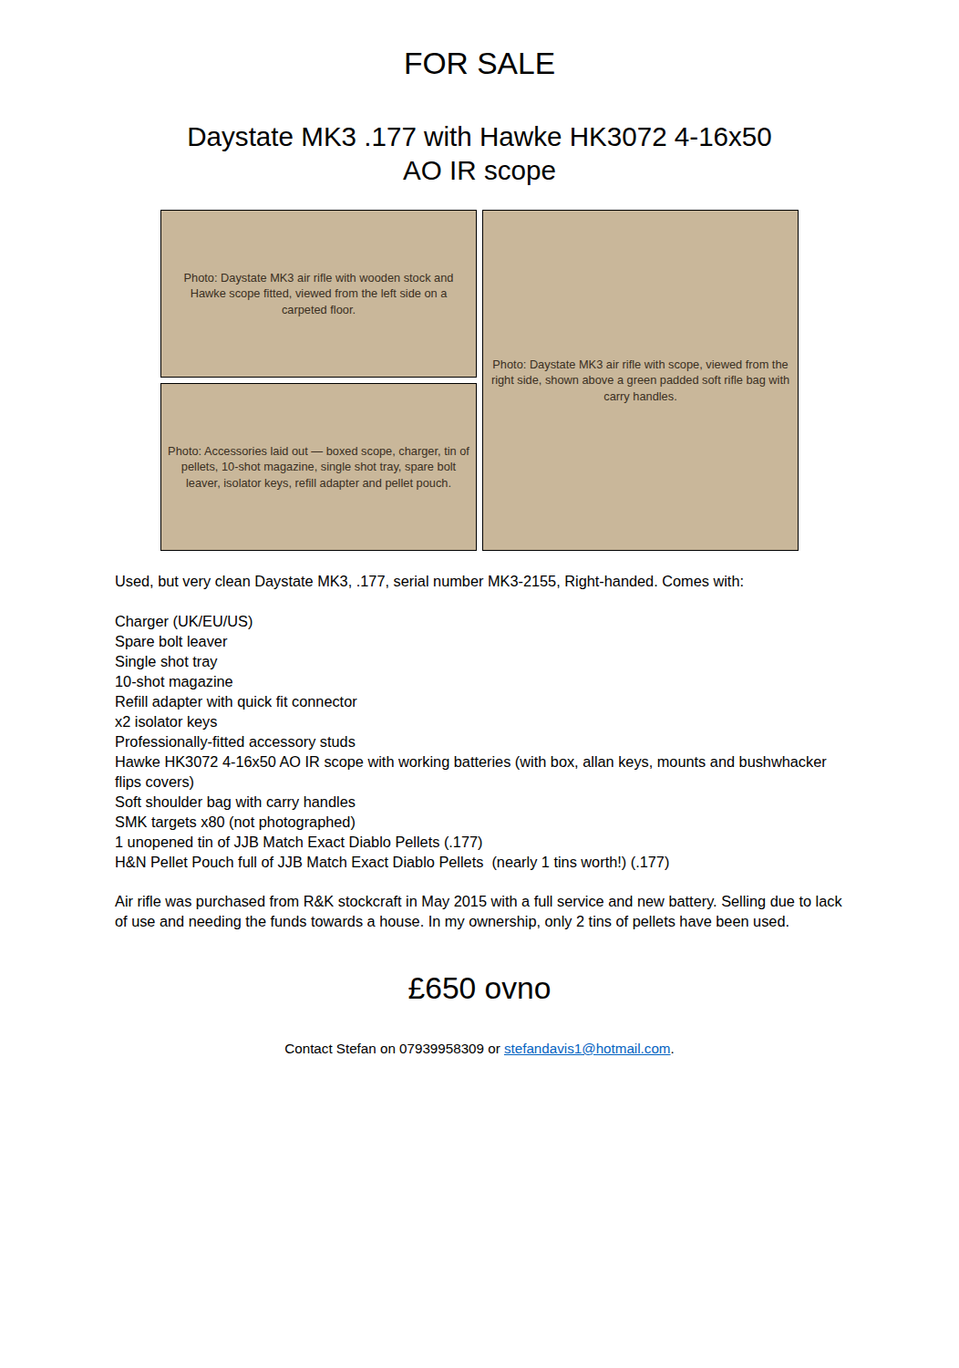FOR SALE
Daystate MK3 .177 with Hawke HK3072 4-16x50
AO IR scope
Photo: Daystate MK3 air rifle with wooden stock and Hawke scope fitted, viewed from the left side on a carpeted floor.
Photo: Daystate MK3 air rifle with scope, viewed from the right side, shown above a green padded soft rifle bag with carry handles.
Photo: Accessories laid out — boxed scope, charger, tin of pellets, 10-shot magazine, single shot tray, spare bolt leaver, isolator keys, refill adapter and pellet pouch.
Used, but very clean Daystate MK3, .177, serial number MK3-2155, Right-handed. Comes with:
Charger (UK/EU/US)
Spare bolt leaver
Single shot tray
10-shot magazine
Refill adapter with quick fit connector
x2 isolator keys
Professionally-fitted accessory studs
Hawke HK3072 4-16x50 AO IR scope with working batteries (with box, allan keys, mounts and bushwhacker flips covers)
Soft shoulder bag with carry handles
SMK targets x80 (not photographed)
1 unopened tin of JJB Match Exact Diablo Pellets (.177)
H&N Pellet Pouch full of JJB Match Exact Diablo Pellets (nearly 1 tins worth!) (.177)
Air rifle was purchased from R&K stockcraft in May 2015 with a full service and new battery. Selling due to lack of use and needing the funds towards a house. In my ownership, only 2 tins of pellets have been used.
£650 ovno
Contact Stefan on 07939958309 or stefandavis1@hotmail.com.